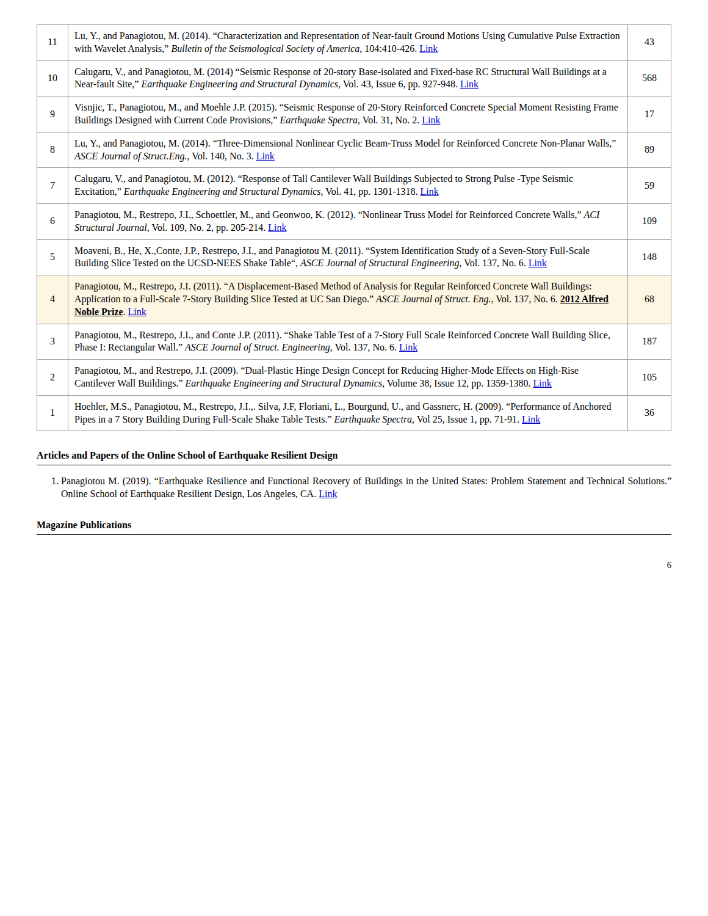| 11 | Lu, Y., and Panagiotou, M. (2014). “Characterization and Representation of Near-fault Ground Motions Using Cumulative Pulse Extraction with Wavelet Analysis,” Bulletin of the Seismological Society of America, 104:410-426. Link | 43 |
| 10 | Calugaru, V., and Panagiotou, M. (2014) “Seismic Response of 20-story Base-isolated and Fixed-base RC Structural Wall Buildings at a Near-fault Site,” Earthquake Engineering and Structural Dynamics , Vol. 43, Issue 6, pp. 927-948. Link | 568 |
| 9 | Visnjic, T., Panagiotou, M., and Moehle J.P. (2015). “Seismic Response of 20-Story Reinforced Concrete Special Moment Resisting Frame Buildings Designed with Current Code Provisions,” Earthquake Spectra , Vol. 31, No. 2. Link | 17 |
| 8 | Lu, Y., and Panagiotou, M. (2014). “Three-Dimensional Nonlinear Cyclic Beam-Truss Model for Reinforced Concrete Non-Planar Walls,” ASCE Journal of Struct.Eng. , Vol. 140, No. 3. Link | 89 |
| 7 | Calugaru, V., and Panagiotou, M. (2012). “Response of Tall Cantilever Wall Buildings Subjected to Strong Pulse -Type Seismic Excitation,” Earthquake Engineering and Structural Dynamics , Vol. 41, pp. 1301-1318. Link | 59 |
| 6 | Panagiotou, M., Restrepo, J.I., Schoettler, M., and Geonwoo, K. (2012). “Nonlinear Truss Model for Reinforced Concrete Walls,” ACI Structural Journal , Vol. 109, No. 2, pp. 205-214. Link | 109 |
| 5 | Moaveni, B., He, X.,Conte, J.P., Restrepo, J.I., and Panagiotou M. (2011). “System Identification Study of a Seven-Story Full-Scale Building Slice Tested on the UCSD-NEES Shake Table“, ASCE Journal of Structural Engineering , Vol. 137, No. 6. Link | 148 |
| 4 | Panagiotou, M., Restrepo, J.I. (2011). “A Displacement-Based Method of Analysis for Regular Reinforced Concrete Wall Buildings: Application to a Full-Scale 7-Story Building Slice Tested at UC San Diego.” ASCE Journal of Struct. Eng. , Vol. 137, No. 6. 2012 Alfred Noble Prize . Link | 68 |
| 3 | Panagiotou, M., Restrepo, J.I., and Conte J.P. (2011). “Shake Table Test of a 7-Story Full Scale Reinforced Concrete Wall Building Slice, Phase I: Rectangular Wall.” ASCE Journal of Struct. Engineering , Vol. 137, No. 6. Link | 187 |
| 2 | Panagiotou, M., and Restrepo, J.I. (2009). “Dual-Plastic Hinge Design Concept for Reducing Higher-Mode Effects on High-Rise Cantilever Wall Buildings.” Earthquake Engineering and Structural Dynamics , Volume 38, Issue 12, pp. 1359-1380. Link | 105 |
| 1 | Hoehler, M.S., Panagiotou, M., Restrepo, J.I.,. Silva, J.F, Floriani, L., Bourgund, U., and Gassnerc, H. (2009). “Performance of Anchored Pipes in a 7 Story Building During Full-Scale Shake Table Tests.” Earthquake Spectra , Vol 25, Issue 1, pp. 71-91. Link | 36 |
Articles and Papers of the Online School of Earthquake Resilient Design
Panagiotou M. (2019). “Earthquake Resilience and Functional Recovery of Buildings in the United States: Problem Statement and Technical Solutions.” Online School of Earthquake Resilient Design, Los Angeles, CA. Link
Magazine Publications
6